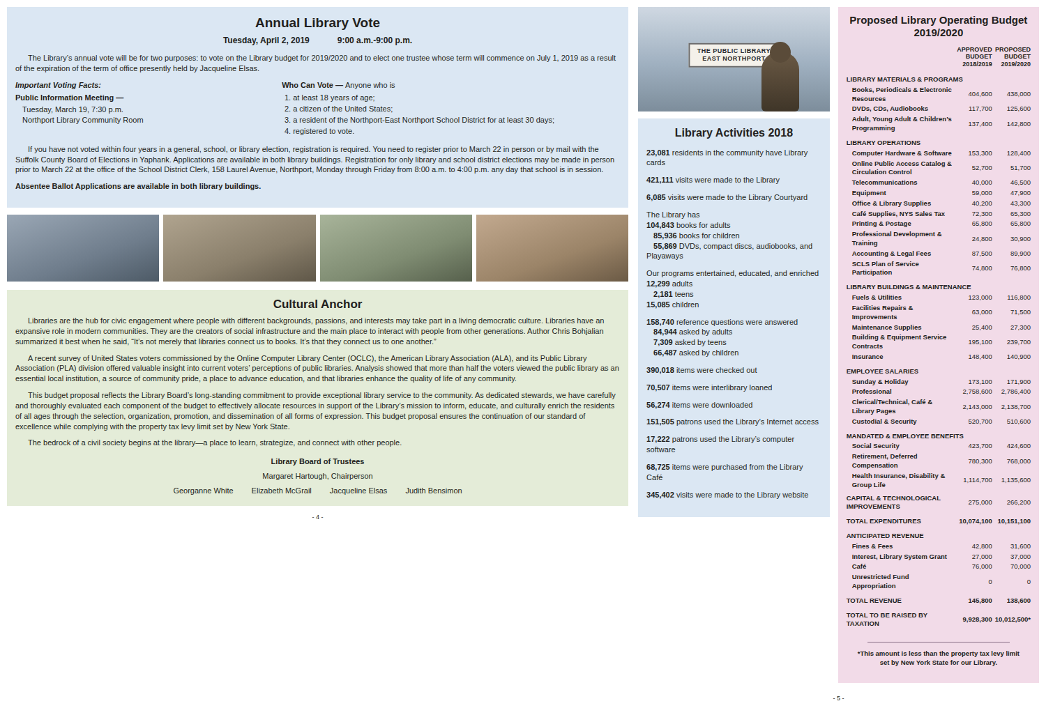Annual Library Vote
Tuesday, April 2, 2019 9:00 a.m.-9:00 p.m.
The Library’s annual vote will be for two purposes: to vote on the Library budget for 2019/2020 and to elect one trustee whose term will commence on July 1, 2019 as a result of the expiration of the term of office presently held by Jacqueline Elsas.
Important Voting Facts:
Public Information Meeting —
Tuesday, March 19, 7:30 p.m.
Northport Library Community Room
Who Can Vote — Anyone who is
at least 18 years of age;
a citizen of the United States;
a resident of the Northport-East Northport School District for at least 30 days;
registered to vote.
If you have not voted within four years in a general, school, or library election, registration is required. You need to register prior to March 22 in person or by mail with the Suffolk County Board of Elections in Yaphank. Applications are available in both library buildings. Registration for only library and school district elections may be made in person prior to March 22 at the office of the School District Clerk, 158 Laurel Avenue, Northport, Monday through Friday from 8:00 a.m. to 4:00 p.m. any day that school is in session.
Absentee Ballot Applications are available in both library buildings.
Cultural Anchor
Libraries are the hub for civic engagement where people with different backgrounds, passions, and interests may take part in a living democratic culture. Libraries have an expansive role in modern communities. They are the creators of social infrastructure and the main place to interact with people from other generations. Author Chris Bohjalian summarized it best when he said, “It’s not merely that libraries connect us to books. It’s that they connect us to one another.”
A recent survey of United States voters commissioned by the Online Computer Library Center (OCLC), the American Library Association (ALA), and its Public Library Association (PLA) division offered valuable insight into current voters’ perceptions of public libraries. Analysis showed that more than half the voters viewed the public library as an essential local institution, a source of community pride, a place to advance education, and that libraries enhance the quality of life of any community.
This budget proposal reflects the Library Board’s long-standing commitment to provide exceptional library service to the community. As dedicated stewards, we have carefully and thoroughly evaluated each component of the budget to effectively allocate resources in support of the Library’s mission to inform, educate, and culturally enrich the residents of all ages through the selection, organization, promotion, and dissemination of all forms of expression. This budget proposal ensures the continuation of our standard of excellence while complying with the property tax levy limit set by New York State.
The bedrock of a civil society begins at the library—a place to learn, strategize, and connect with other people.
Library Board of Trustees
Margaret Hartough, Chairperson
Georganne White Elizabeth McGrail Jacqueline Elsas Judith Bensimon
- 4 -
THE PUBLIC LIBRARY
EAST NORTHPORT
Library Activities 2018
23,081 residents in the community have Library cards
421,111 visits were made to the Library
6,085 visits were made to the Library Courtyard
The Library has
104,843 books for adults
85,936 books for children
55,869 DVDs, compact discs, audiobooks, and Playaways
Our programs entertained, educated, and enriched
12,299 adults
2,181 teens
15,085 children
158,740 reference questions were answered
84,944 asked by adults
7,309 asked by teens
66,487 asked by children
390,018 items were checked out
70,507 items were interlibrary loaned
56,274 items were downloaded
151,505 patrons used the Library’s Internet access
17,222 patrons used the Library’s computer software
68,725 items were purchased from the Library Café
345,402 visits were made to the Library website
Proposed Library Operating Budget
2019/2020
| | APPROVED BUDGET 2018/2019 | PROPOSED BUDGET 2019/2020 |
| --- | --- | --- |
| LIBRARY MATERIALS & PROGRAMS |
| Books, Periodicals & Electronic Resources | 404,600 | 438,000 |
| DVDs, CDs, Audiobooks | 117,700 | 125,600 |
| Adult, Young Adult & Children’s Programming | 137,400 | 142,800 |
| LIBRARY OPERATIONS |
| Computer Hardware & Software | 153,300 | 128,400 |
| Online Public Access Catalog & Circulation Control | 52,700 | 51,700 |
| Telecommunications | 40,000 | 46,500 |
| Equipment | 59,000 | 47,900 |
| Office & Library Supplies | 40,200 | 43,300 |
| Café Supplies, NYS Sales Tax | 72,300 | 65,300 |
| Printing & Postage | 65,800 | 65,800 |
| Professional Development & Training | 24,800 | 30,900 |
| Accounting & Legal Fees | 87,500 | 89,900 |
| SCLS Plan of Service Participation | 74,800 | 76,800 |
| LIBRARY BUILDINGS & MAINTENANCE |
| Fuels & Utilities | 123,000 | 116,800 |
| Facilities Repairs & Improvements | 63,000 | 71,500 |
| Maintenance Supplies | 25,400 | 27,300 |
| Building & Equipment Service Contracts | 195,100 | 239,700 |
| Insurance | 148,400 | 140,900 |
| EMPLOYEE SALARIES |
| Sunday & Holiday | 173,100 | 171,900 |
| Professional | 2,758,600 | 2,786,400 |
| Clerical/Technical, Café & Library Pages | 2,143,000 | 2,138,700 |
| Custodial & Security | 520,700 | 510,600 |
| MANDATED & EMPLOYEE BENEFITS |
| Social Security | 423,700 | 424,600 |
| Retirement, Deferred Compensation | 780,300 | 768,000 |
| Health Insurance, Disability & Group Life | 1,114,700 | 1,135,600 |
| CAPITAL & TECHNOLOGICAL IMPROVEMENTS | 275,000 | 266,200 |
| TOTAL EXPENDITURES | 10,074,100 | 10,151,100 |
| ANTICIPATED REVENUE |
| Fines & Fees | 42,800 | 31,600 |
| Interest, Library System Grant | 27,000 | 37,000 |
| Café | 76,000 | 70,000 |
| Unrestricted Fund Appropriation | 0 | 0 |
| TOTAL REVENUE | 145,800 | 138,600 |
| TOTAL TO BE RAISED BY TAXATION | 9,928,300 | 10,012,500* |
*This amount is less than the property tax levy limit
set by New York State for our Library.
- 5 -